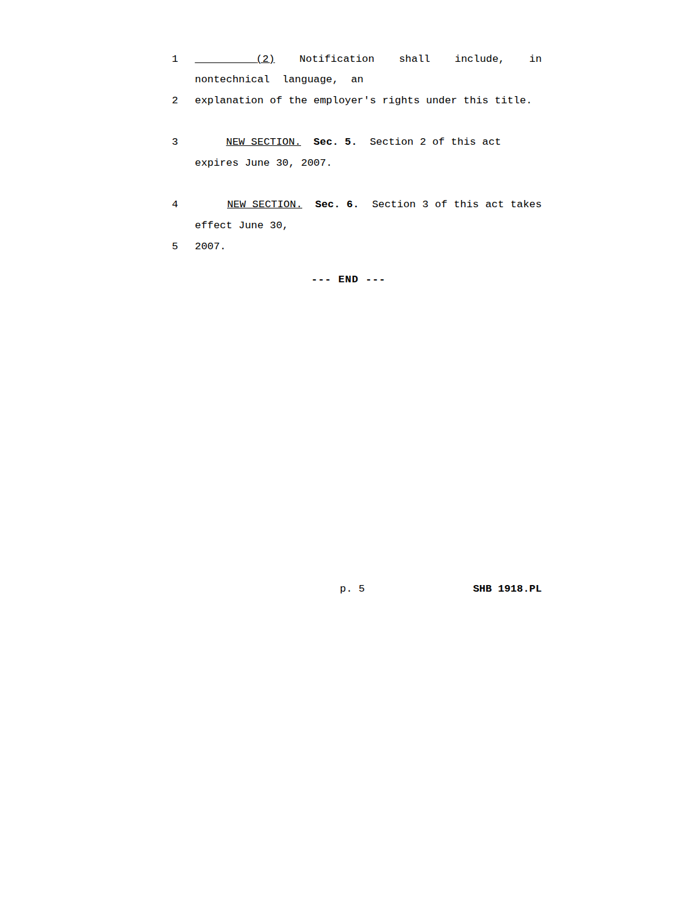1 (2) Notification shall include, in nontechnical language, an
2 explanation of the employer's rights under this title.
3 NEW SECTION. Sec. 5. Section 2 of this act expires June 30, 2007.
4 NEW SECTION. Sec. 6. Section 3 of this act takes effect June 30,
5 2007.
--- END ---
p. 5 SHB 1918.PL